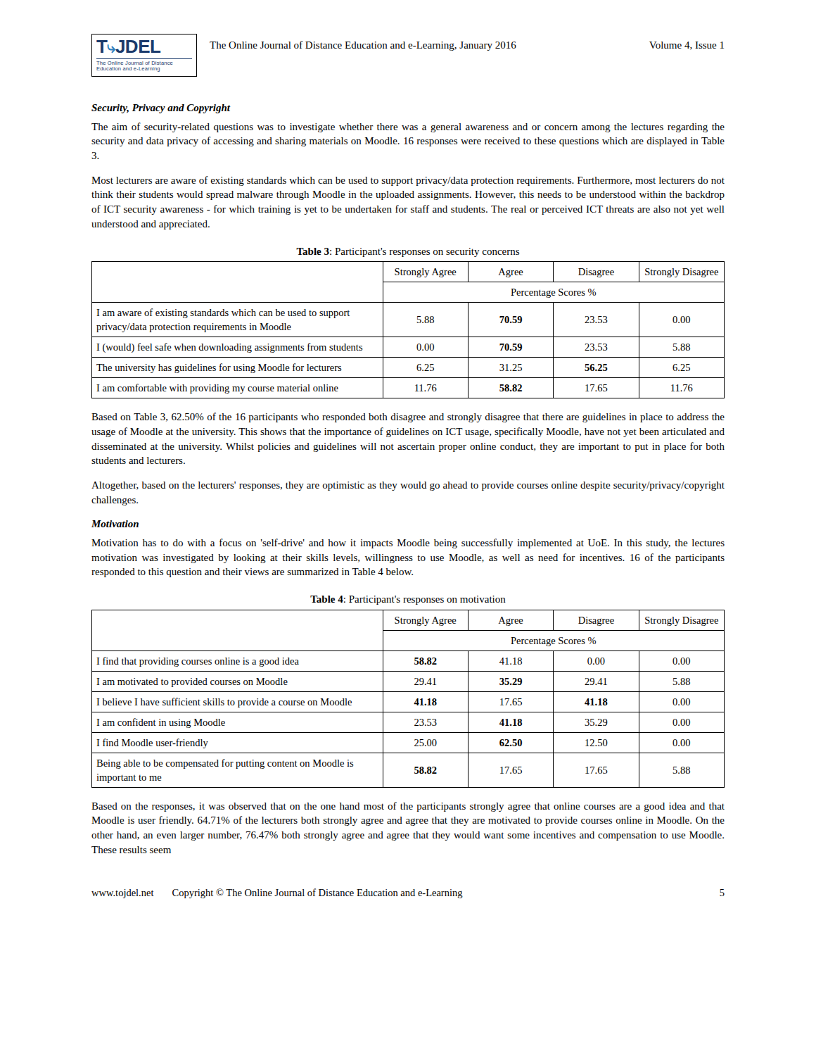T⤷JDEL
The Online Journal of Distance
Education and e-Learning
Volume 4, Issue 1 The Online Journal of Distance Education and e-Learning, January 2016
Security, Privacy and Copyright
The aim of security-related questions was to investigate whether there was a general awareness and or concern among the lectures regarding the security and data privacy of accessing and sharing materials on Moodle. 16 responses were received to these questions which are displayed in Table 3.
Most lecturers are aware of existing standards which can be used to support privacy/data protection requirements. Furthermore, most lecturers do not think their students would spread malware through Moodle in the uploaded assignments. However, this needs to be understood within the backdrop of ICT security awareness - for which training is yet to be undertaken for staff and students. The real or perceived ICT threats are also not yet well understood and appreciated.
Table 3: Participant's responses on security concerns
| | Strongly Agree | Agree | Disagree | Strongly Disagree |
| --- | --- | --- | --- | --- |
| Percentage Scores % |
| I am aware of existing standards which can be used to support privacy/data protection requirements in Moodle | 5.88 | 70.59 | 23.53 | 0.00 |
| I (would) feel safe when downloading assignments from students | 0.00 | 70.59 | 23.53 | 5.88 |
| The university has guidelines for using Moodle for lecturers | 6.25 | 31.25 | 56.25 | 6.25 |
| I am comfortable with providing my course material online | 11.76 | 58.82 | 17.65 | 11.76 |
Based on Table 3, 62.50% of the 16 participants who responded both disagree and strongly disagree that there are guidelines in place to address the usage of Moodle at the university. This shows that the importance of guidelines on ICT usage, specifically Moodle, have not yet been articulated and disseminated at the university. Whilst policies and guidelines will not ascertain proper online conduct, they are important to put in place for both students and lecturers.
Altogether, based on the lecturers' responses, they are optimistic as they would go ahead to provide courses online despite security/privacy/copyright challenges.
Motivation
Motivation has to do with a focus on 'self-drive' and how it impacts Moodle being successfully implemented at UoE. In this study, the lectures motivation was investigated by looking at their skills levels, willingness to use Moodle, as well as need for incentives. 16 of the participants responded to this question and their views are summarized in Table 4 below.
Table 4: Participant's responses on motivation
| | Strongly Agree | Agree | Disagree | Strongly Disagree |
| --- | --- | --- | --- | --- |
| Percentage Scores % |
| I find that providing courses online is a good idea | 58.82 | 41.18 | 0.00 | 0.00 |
| I am motivated to provided courses on Moodle | 29.41 | 35.29 | 29.41 | 5.88 |
| I believe I have sufficient skills to provide a course on Moodle | 41.18 | 17.65 | 41.18 | 0.00 |
| I am confident in using Moodle | 23.53 | 41.18 | 35.29 | 0.00 |
| I find Moodle user-friendly | 25.00 | 62.50 | 12.50 | 0.00 |
| Being able to be compensated for putting content on Moodle is important to me | 58.82 | 17.65 | 17.65 | 5.88 |
Based on the responses, it was observed that on the one hand most of the participants strongly agree that online courses are a good idea and that Moodle is user friendly. 64.71% of the lecturers both strongly agree and agree that they are motivated to provide courses online in Moodle. On the other hand, an even larger number, 76.47% both strongly agree and agree that they would want some incentives and compensation to use Moodle. These results seem
www.tojdel.net Copyright © The Online Journal of Distance Education and e-Learning 5